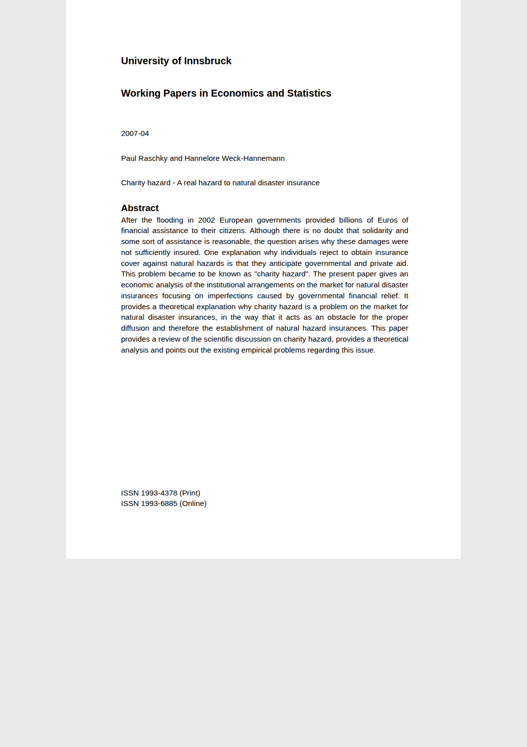University of Innsbruck
Working Papers in Economics and Statistics
2007-04
Paul Raschky and Hannelore Weck-Hannemann
Charity hazard - A real hazard to natural disaster insurance
Abstract
After the flooding in 2002 European governments provided billions of Euros of financial assistance to their citizens. Although there is no doubt that solidarity and some sort of assistance is reasonable, the question arises why these damages were not sufficiently insured. One explanation why individuals reject to obtain insurance cover against natural hazards is that they anticipate governmental and private aid. This problem became to be known as "charity hazard". The present paper gives an economic analysis of the institutional arrangements on the market for natural disaster insurances focusing on imperfections caused by governmental financial relief. It provides a theoretical explanation why charity hazard is a problem on the market for natural disaster insurances, in the way that it acts as an obstacle for the proper diffusion and therefore the establishment of natural hazard insurances. This paper provides a review of the scientific discussion on charity hazard, provides a theoretical analysis and points out the existing empirical problems regarding this issue.
ISSN 1993-4378 (Print)
ISSN 1993-6885 (Online)